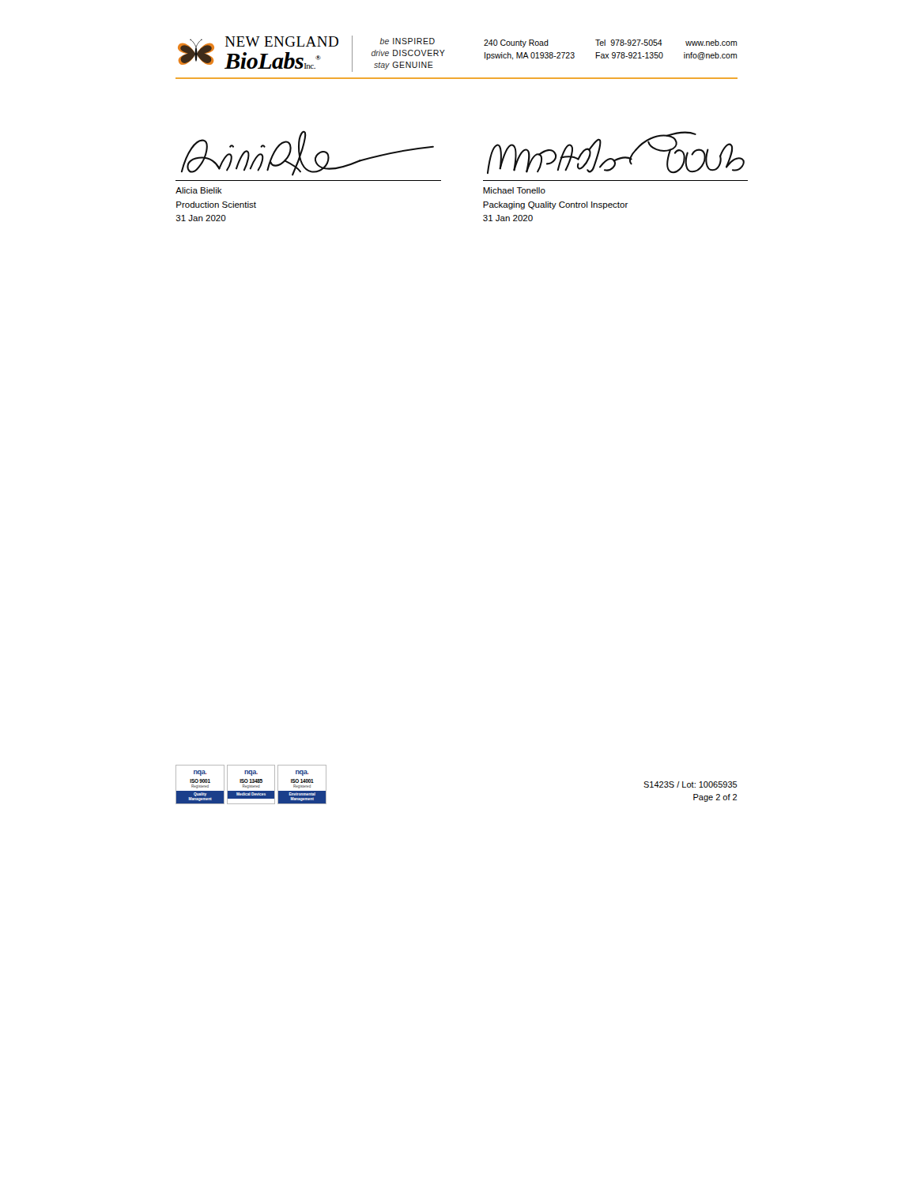NEW ENGLAND
BioLabs Inc.®
be INSPIRED
drive DISCOVERY
stay GENUINE
240 County Road
Ipswich, MA 01938-2723
Tel 978-927-5054
Fax 978-921-1350
www.neb.com
info@neb.com
Alicia Bielik
Production Scientist
31 Jan 2020
Michael Tonello
Packaging Quality Control Inspector
31 Jan 2020
nqa.
ISO 9001
Registered
Quality
Management
nqa.
ISO 13485
Registered
Medical Devices
nqa.
ISO 14001
Registered
Environmental
Management
S1423S / Lot: 10065935
Page 2 of 2